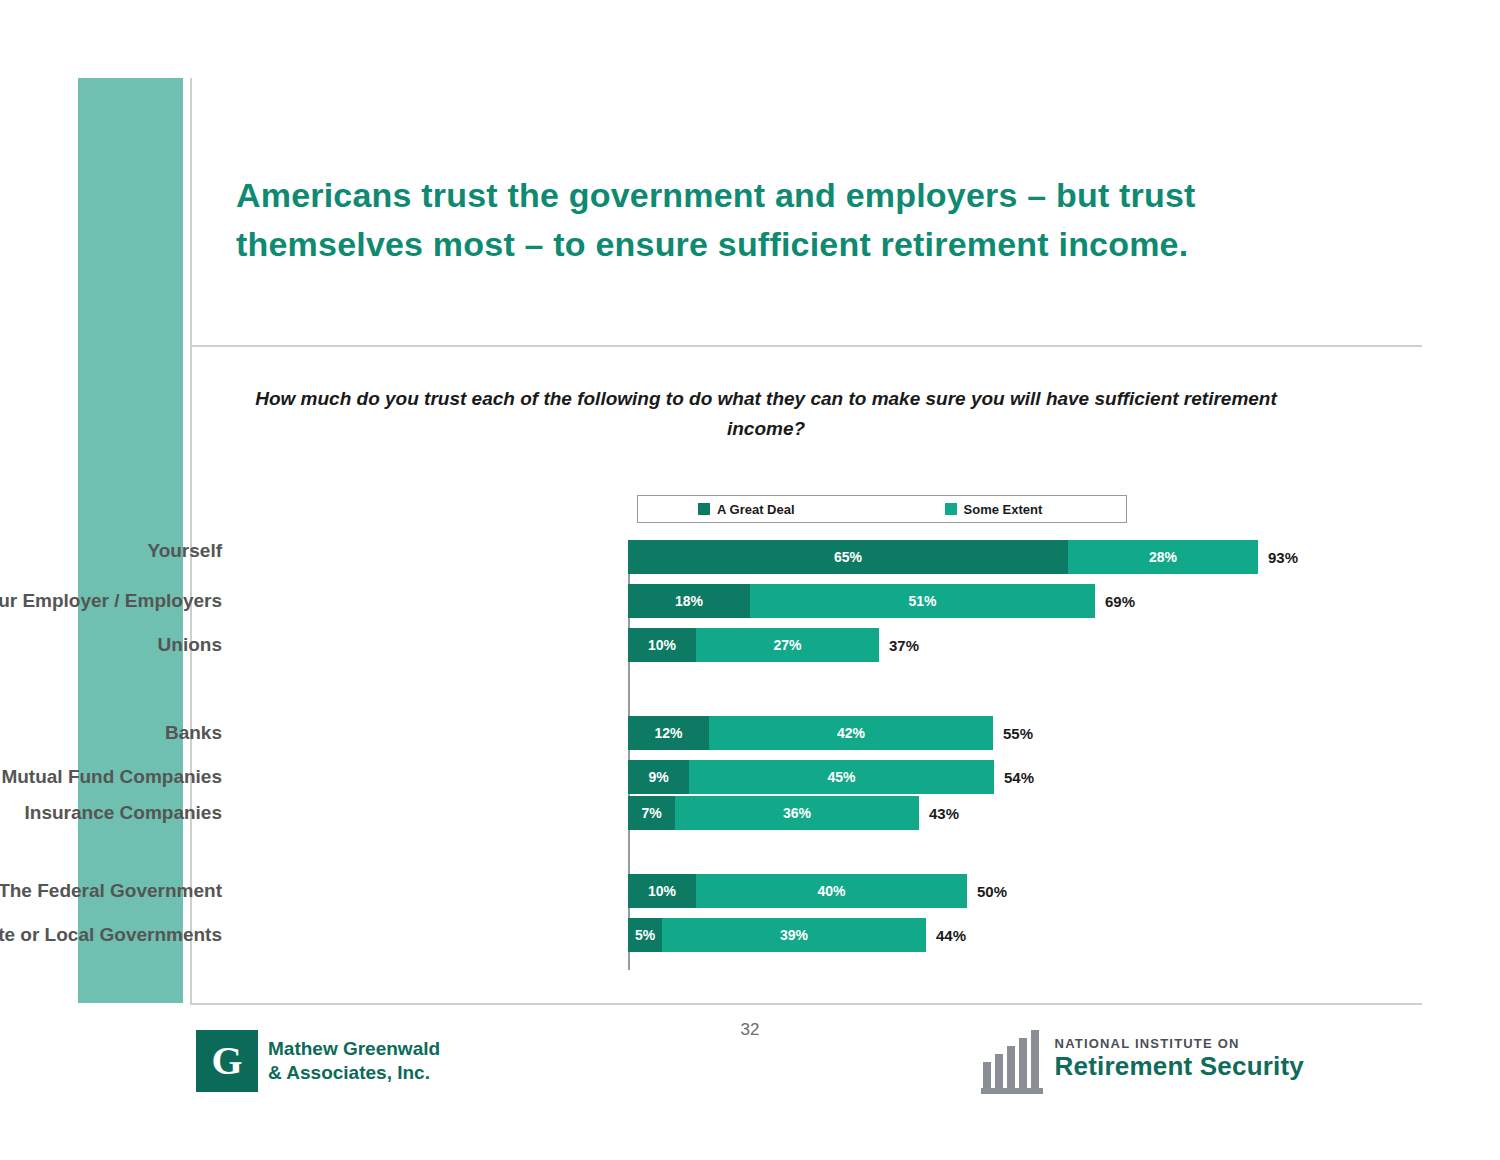Americans trust the government and employers – but trust themselves most – to ensure sufficient retirement income.
How much do you trust each of the following to do what they can to make sure you will have sufficient retirement income?
A Great Deal
Some Extent
Yourself
65%
28%
93%
Your Employer / Employers
18%
51%
69%
Unions
10%
27%
37%
Banks
12%
42%
55%
Mutual Fund Companies
9%
45%
54%
Insurance Companies
7%
36%
43%
The Federal Government
10%
40%
50%
State or Local Governments
5%
39%
44%
32
G
Mathew Greenwald
& Associates, Inc.
NATIONAL INSTITUTE ON
Retirement Security